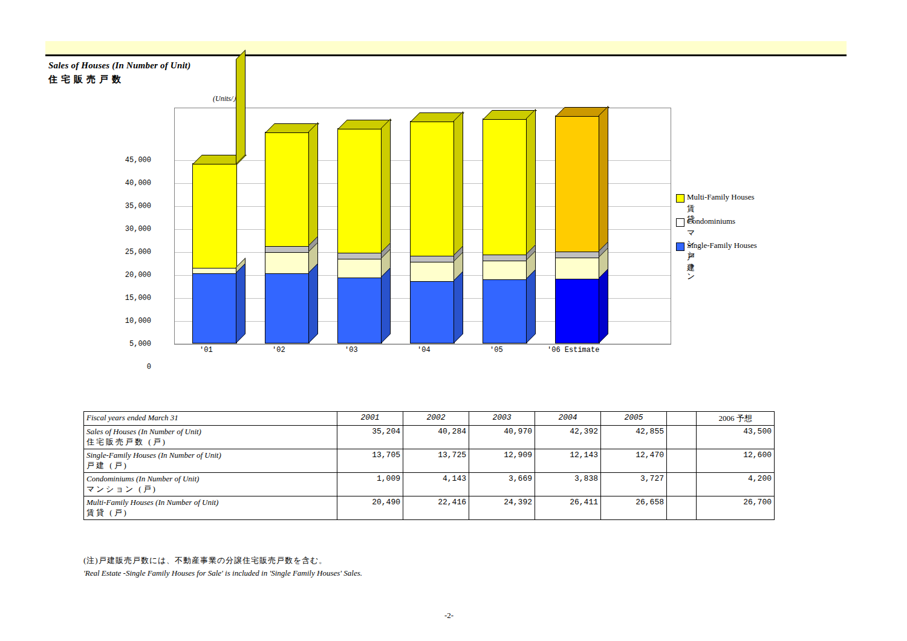Sales of Houses (In Number of Unit)
住宅販売戸数
(Units/戸)
45,000
40,000
35,000
30,000
25,000
20,000
15,000
10,000
5,000
0
'01
'02
'03
'04
'05
'06 Estimate
Multi-Family Houses
賃貸
Condominiums
マンション
Single-Family Houses
戸建
| Fiscal years ended March 31 | 2001 | 2002 | 2003 | 2004 | 2005 | | 2006 予想 |
| Sales of Houses (In Number of Unit) 住宅販売戸数 (戸) | 35,204 | 40,284 | 40,970 | 42,392 | 42,855 | | 43,500 |
| Single-Family Houses (In Number of Unit) 戸建 (戸) | 13,705 | 13,725 | 12,909 | 12,143 | 12,470 | | 12,600 |
| Condominiums (In Number of Unit) マンション (戸) | 1,009 | 4,143 | 3,669 | 3,838 | 3,727 | | 4,200 |
| Multi-Family Houses (In Number of Unit) 賃貸 (戸) | 20,490 | 22,416 | 24,392 | 26,411 | 26,658 | | 26,700 |
(注)戸建販売戸数には、不動産事業の分譲住宅販売戸数を含む。
'Real Estate -Single Family Houses for Sale' is included in 'Single Family Houses' Sales.
-2-